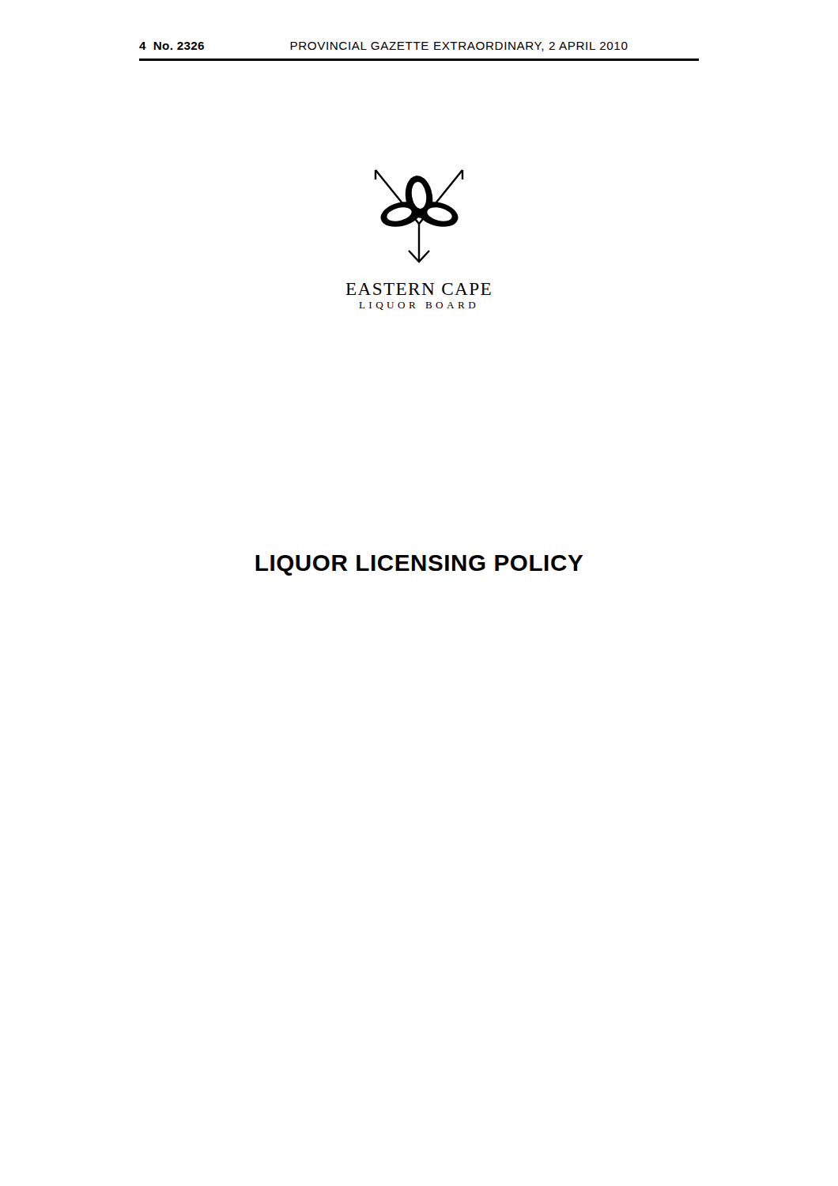4 No. 2326 Provincial Gazette Extraordinary, 2 April 2010
Eastern Cape
Liquor Board
Liquor Licensing Policy